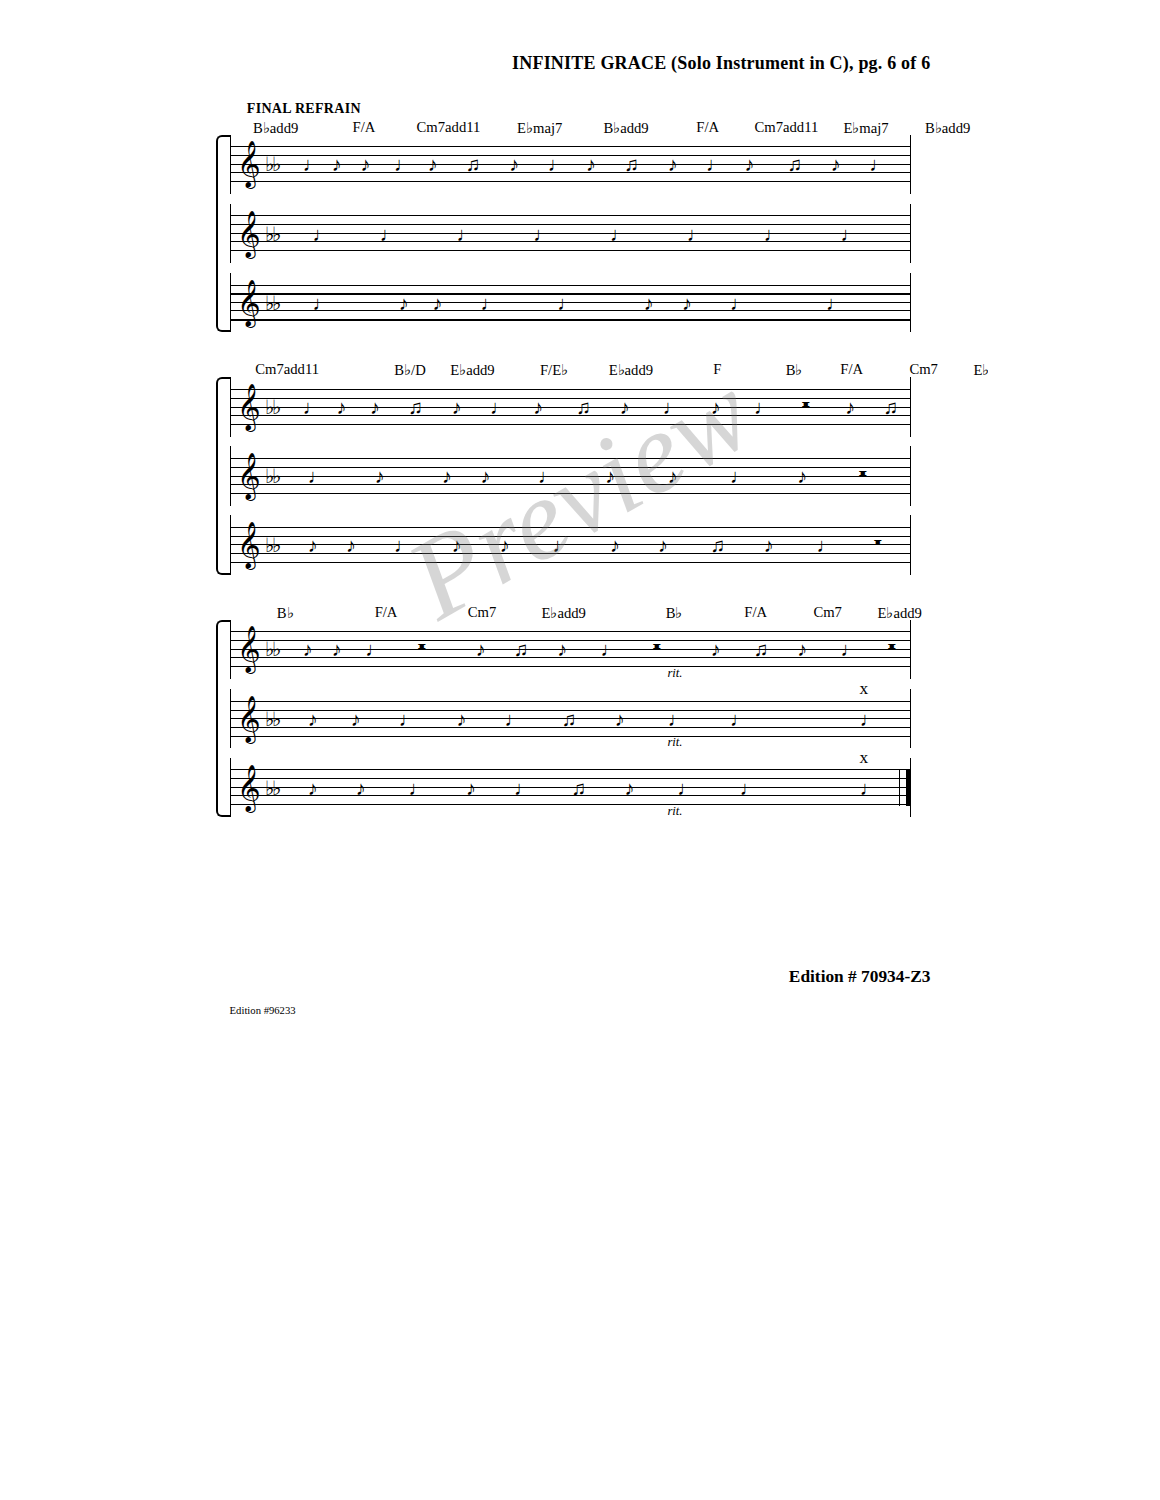INFINITE GRACE (Solo Instrument in C), pg. 6 of 6
FINAL REFRAIN
B♭add9 F/A Cm7add11 E♭maj7 B♭add9 F/A Cm7add11 E♭maj7 B♭add9 F/A
𝄞 ♭♭ ♩ ♪ ♪ ♩ ♪ ♫ ♪ ♩ ♪ ♫ ♪ ♩ ♪ ♫ ♪ ♩
𝄞 ♭♭ ♩ ♩ ♩ ♩ ♩ ♩ ♩ ♩
𝄞 ♭♭ ♩ ♪ ♪ ♩ ♩ ♪ ♪ ♩ ♩
Cm7add11 B♭/D E♭add9 F/E♭ E♭add9 F B♭ F/A Cm7 E♭add9
𝄞 ♭♭ ♩ ♪ ♪ ♫ ♪ ♩ ♪ ♫ ♪ ♩ ♪ ♩ 𝄺 ♪ ♫
𝄞 ♭♭ ♩ ♪ ♪ ♪ ♩ ♪ ♪ ♩ ♪ 𝄺
𝄞 ♭♭ ♪ ♪ ♩ ♪ ♪ ♩ ♪ ♪ ♫ ♪ ♩ 𝄺
B♭ F/A Cm7 E♭add9 B♭ F/A Cm7 E♭add9 B♭
𝄞 ♭♭ ♪ ♪ ♩ 𝄺 ♪ ♫ ♪ ♩ 𝄺 ♪ ♫ ♪ ♩ 𝄺 rit.
𝄞 ♭♭ ♪ ♪ ♩ ♪ ♩ ♫ ♪ ♩ ♩ ♩ rit. x
𝄞 ♭♭ ♪ ♪ ♩ ♪ ♩ ♫ ♪ ♩ ♩ ♩ rit. x
Preview
Edition # 70934-Z3
Edition #96233